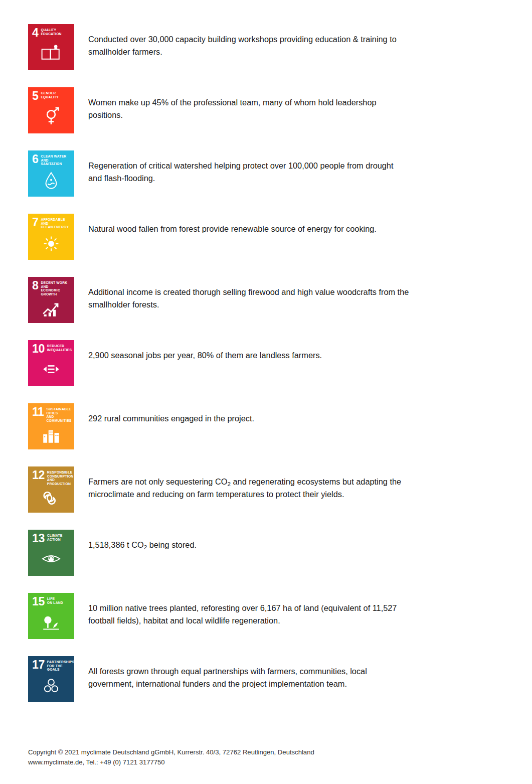4 Quality
Education
Conducted over 30,000 capacity building workshops providing education & training to smallholder farmers.
5 Gender
Equality
Women make up 45% of the professional team, many of whom hold leadershop positions.
6 Clean Water
and Sanitation
Regeneration of critical watershed helping protect over 100,000 people from drought and flash-flooding.
7 Affordable and
Clean Energy
Natural wood fallen from forest provide renewable source of energy for cooking.
8 Decent Work and
Economic Growth
Additional income is created thorugh selling firewood and high value woodcrafts from the smallholder forests.
10 Reduced
Inequalities
2,900 seasonal jobs per year, 80% of them are landless farmers.
11 Sustainable Cities
and Communities
292 rural communities engaged in the project.
12 Responsible
Consumption
and Production
Farmers are not only sequestering CO2 and regenerating ecosystems but adapting the microclimate and reducing on farm temperatures to protect their yields.
13 Climate
Action
1,518,386 t CO2 being stored.
15 Life
on Land
10 million native trees planted, reforesting over 6,167 ha of land (equivalent of 11,527 football fields), habitat and local wildlife regeneration.
17 Partnerships
for the Goals
All forests grown through equal partnerships with farmers, communities, local government, international funders and the project implementation team.
Copyright © 2021 myclimate Deutschland gGmbH, Kurrerstr. 40/3, 72762 Reutlingen, Deutschland
www.myclimate.de, Tel.: +49 (0) 7121 3177750